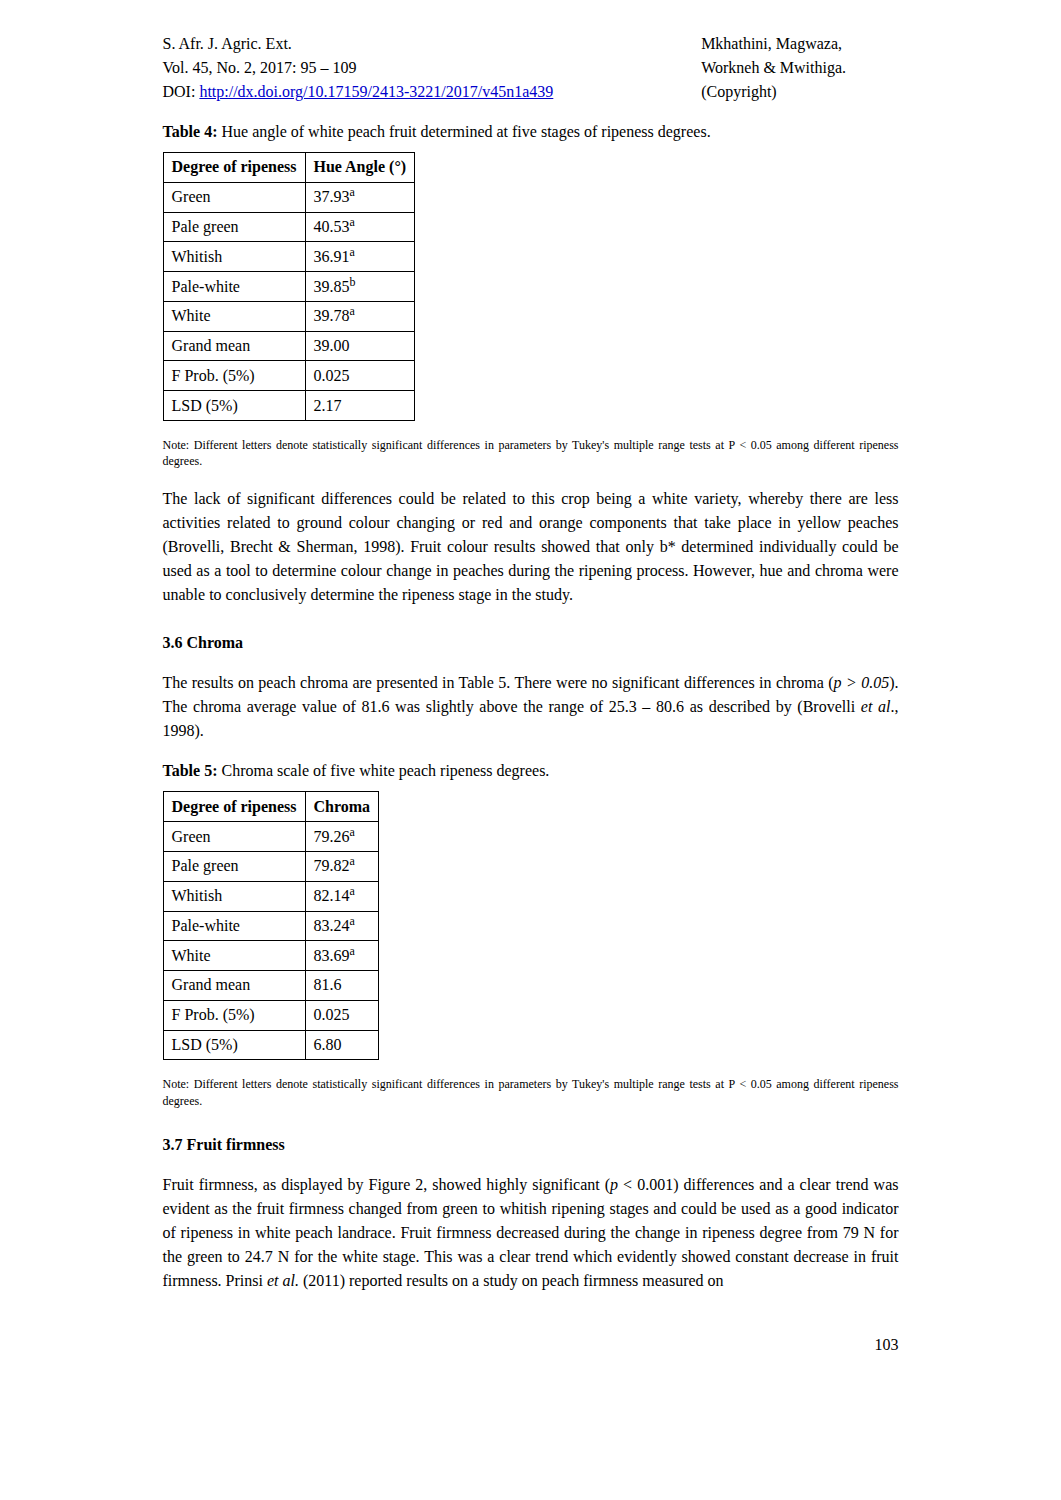| S. Afr. J. Agric. Ext. Vol. 45, No. 2, 2017: 95 – 109 DOI: http://dx.doi.org/10.17159/2413-3221/2017/v45n1a439 | Mkhathini, Magwaza, Workneh & Mwithiga. (Copyright) |
Table 4: Hue angle of white peach fruit determined at five stages of ripeness degrees.
| Degree of ripeness | Hue Angle (°) |
| --- | --- |
| Green | 37.93 a |
| Pale green | 40.53 a |
| Whitish | 36.91 a |
| Pale-white | 39.85 b |
| White | 39.78 a |
| Grand mean | 39.00 |
| F Prob. (5%) | 0.025 |
| LSD (5%) | 2.17 |
Note: Different letters denote statistically significant differences in parameters by Tukey's multiple range tests at P < 0.05 among different ripeness degrees.
The lack of significant differences could be related to this crop being a white variety, whereby there are less activities related to ground colour changing or red and orange components that take place in yellow peaches (Brovelli, Brecht & Sherman, 1998). Fruit colour results showed that only b* determined individually could be used as a tool to determine colour change in peaches during the ripening process. However, hue and chroma were unable to conclusively determine the ripeness stage in the study.
3.6 Chroma
The results on peach chroma are presented in Table 5. There were no significant differences in chroma (p > 0.05). The chroma average value of 81.6 was slightly above the range of 25.3 – 80.6 as described by (Brovelli et al., 1998).
Table 5: Chroma scale of five white peach ripeness degrees.
| Degree of ripeness | Chroma |
| --- | --- |
| Green | 79.26 a |
| Pale green | 79.82 a |
| Whitish | 82.14 a |
| Pale-white | 83.24 a |
| White | 83.69 a |
| Grand mean | 81.6 |
| F Prob. (5%) | 0.025 |
| LSD (5%) | 6.80 |
Note: Different letters denote statistically significant differences in parameters by Tukey's multiple range tests at P < 0.05 among different ripeness degrees.
3.7 Fruit firmness
Fruit firmness, as displayed by Figure 2, showed highly significant (p < 0.001) differences and a clear trend was evident as the fruit firmness changed from green to whitish ripening stages and could be used as a good indicator of ripeness in white peach landrace. Fruit firmness decreased during the change in ripeness degree from 79 N for the green to 24.7 N for the white stage. This was a clear trend which evidently showed constant decrease in fruit firmness. Prinsi et al. (2011) reported results on a study on peach firmness measured on
103